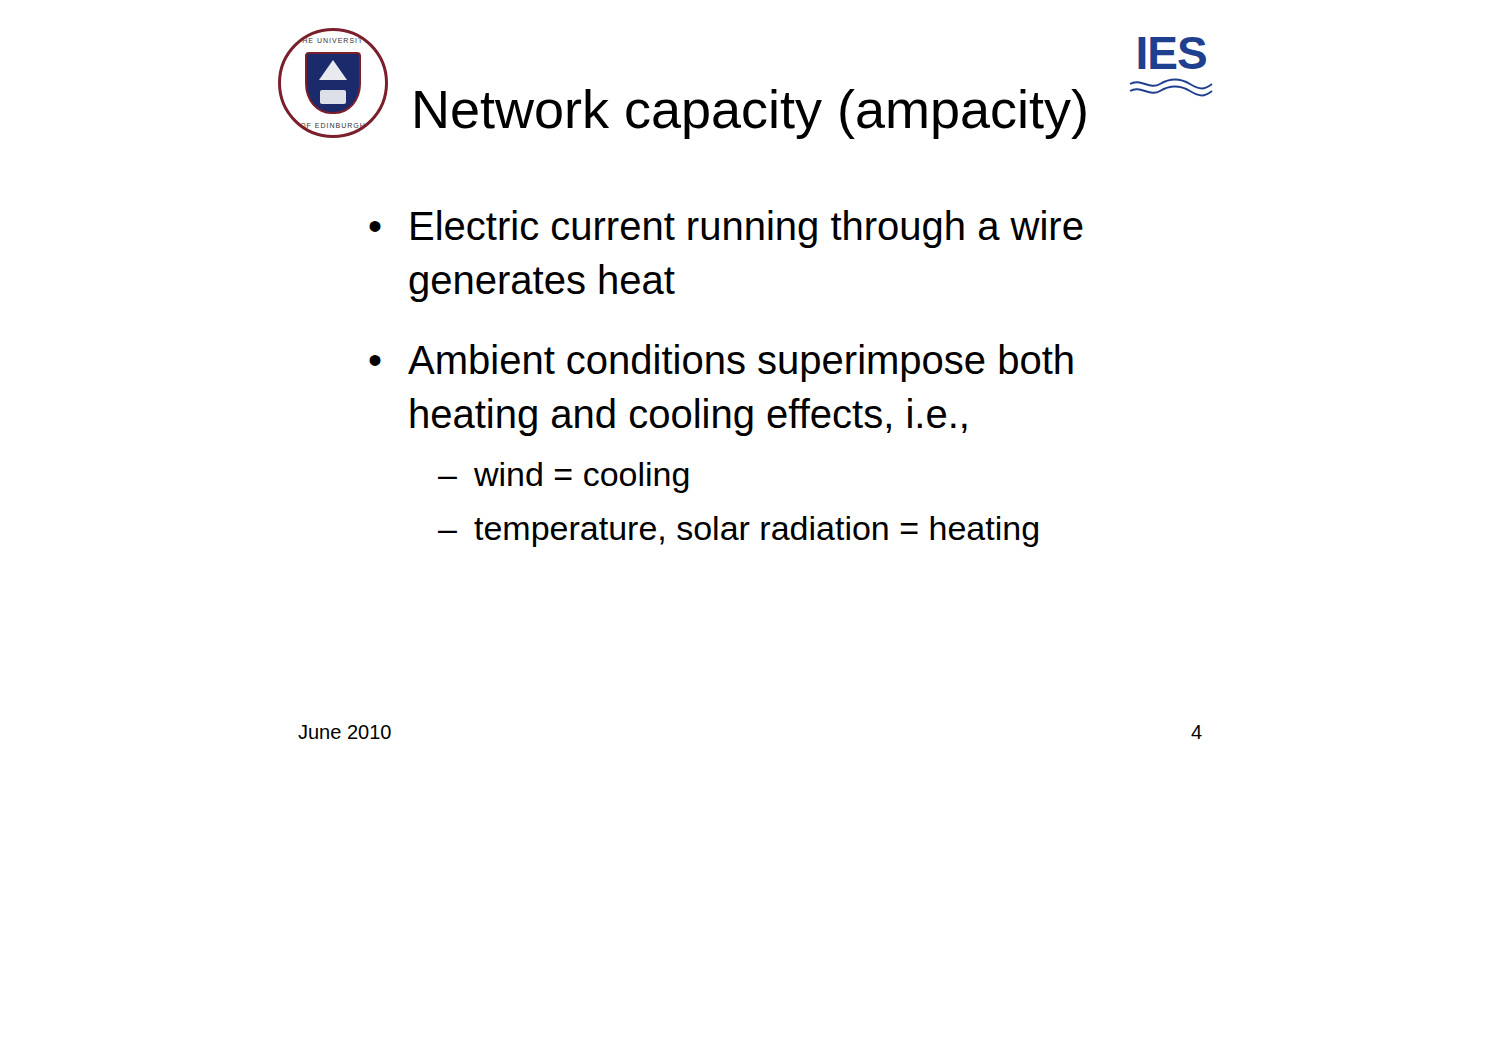THE UNIVERSITY OF EDINBURGH
IES
Network capacity (ampacity)
Electric current running through a wire generates heat
Ambient conditions superimpose both heating and cooling effects, i.e.,
wind = cooling
temperature, solar radiation = heating
June 2010 4